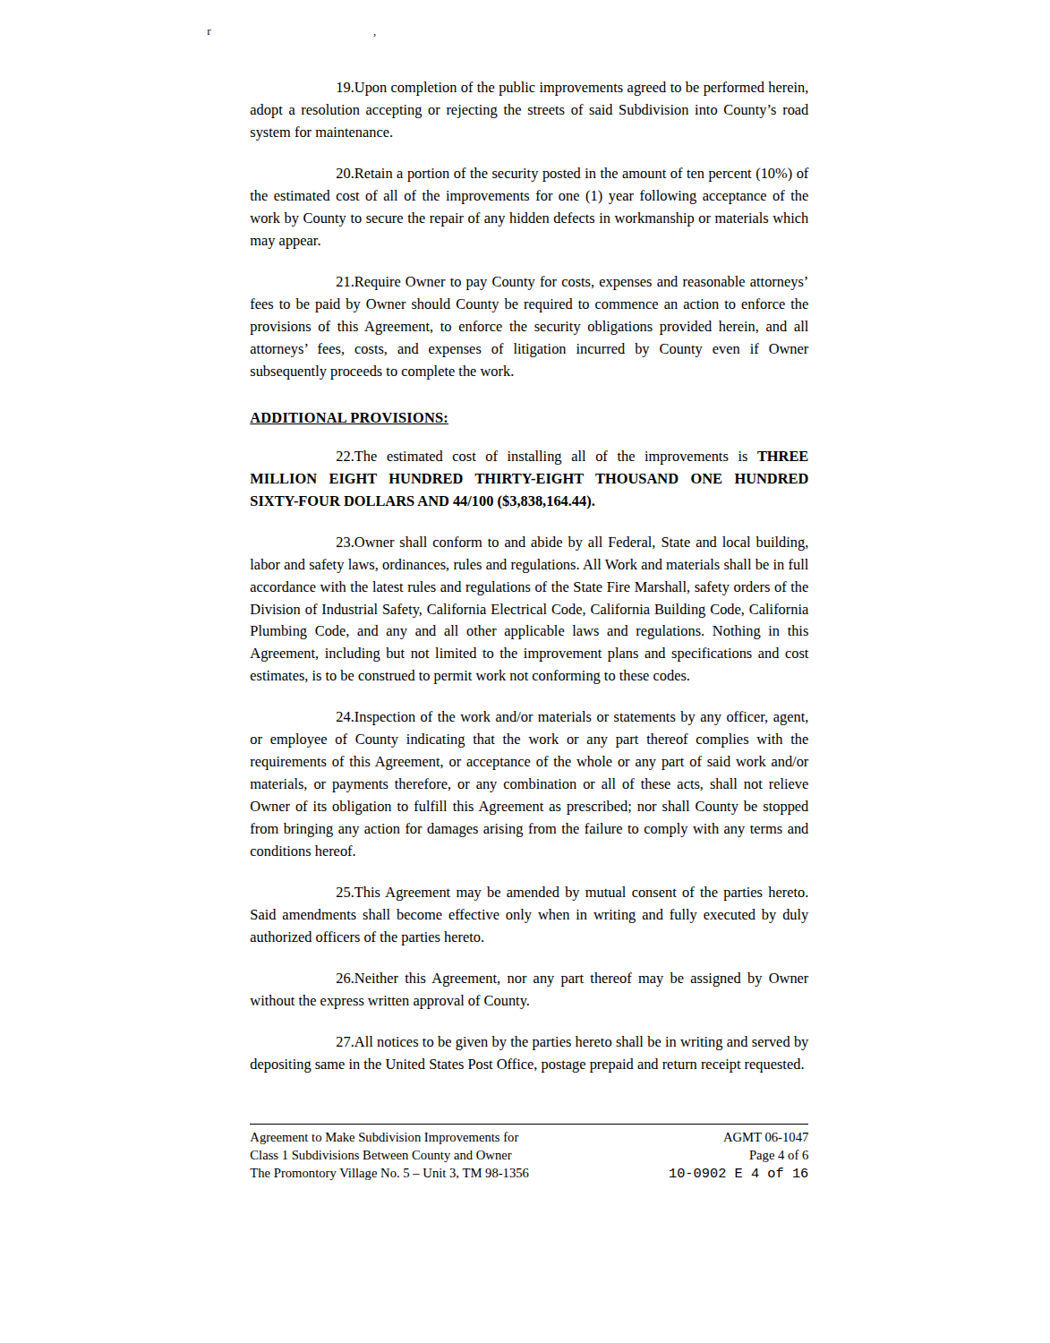r ,
19. Upon completion of the public improvements agreed to be performed herein, adopt a resolution accepting or rejecting the streets of said Subdivision into County’s road system for maintenance.
20. Retain a portion of the security posted in the amount of ten percent (10%) of the estimated cost of all of the improvements for one (1) year following acceptance of the work by County to secure the repair of any hidden defects in workmanship or materials which may appear.
21. Require Owner to pay County for costs, expenses and reasonable attorneys’ fees to be paid by Owner should County be required to commence an action to enforce the provisions of this Agreement, to enforce the security obligations provided herein, and all attorneys’ fees, costs, and expenses of litigation incurred by County even if Owner subsequently proceeds to complete the work.
ADDITIONAL PROVISIONS:
22. The estimated cost of installing all of the improvements is THREE MILLION EIGHT HUNDRED THIRTY-EIGHT THOUSAND ONE HUNDRED SIXTY-FOUR DOLLARS AND 44/100 ($3,838,164.44).
23. Owner shall conform to and abide by all Federal, State and local building, labor and safety laws, ordinances, rules and regulations. All Work and materials shall be in full accordance with the latest rules and regulations of the State Fire Marshall, safety orders of the Division of Industrial Safety, California Electrical Code, California Building Code, California Plumbing Code, and any and all other applicable laws and regulations. Nothing in this Agreement, including but not limited to the improvement plans and specifications and cost estimates, is to be construed to permit work not conforming to these codes.
24. Inspection of the work and/or materials or statements by any officer, agent, or employee of County indicating that the work or any part thereof complies with the requirements of this Agreement, or acceptance of the whole or any part of said work and/or materials, or payments therefore, or any combination or all of these acts, shall not relieve Owner of its obligation to fulfill this Agreement as prescribed; nor shall County be stopped from bringing any action for damages arising from the failure to comply with any terms and conditions hereof.
25. This Agreement may be amended by mutual consent of the parties hereto. Said amendments shall become effective only when in writing and fully executed by duly authorized officers of the parties hereto.
26. Neither this Agreement, nor any part thereof may be assigned by Owner without the express written approval of County.
27. All notices to be given by the parties hereto shall be in writing and served by depositing same in the United States Post Office, postage prepaid and return receipt requested.
Agreement to Make Subdivision Improvements for
Class 1 Subdivisions Between County and Owner
The Promontory Village No. 5 – Unit 3, TM 98-1356
AGMT 06-1047
Page 4 of 6
10-0902 E 4 of 16